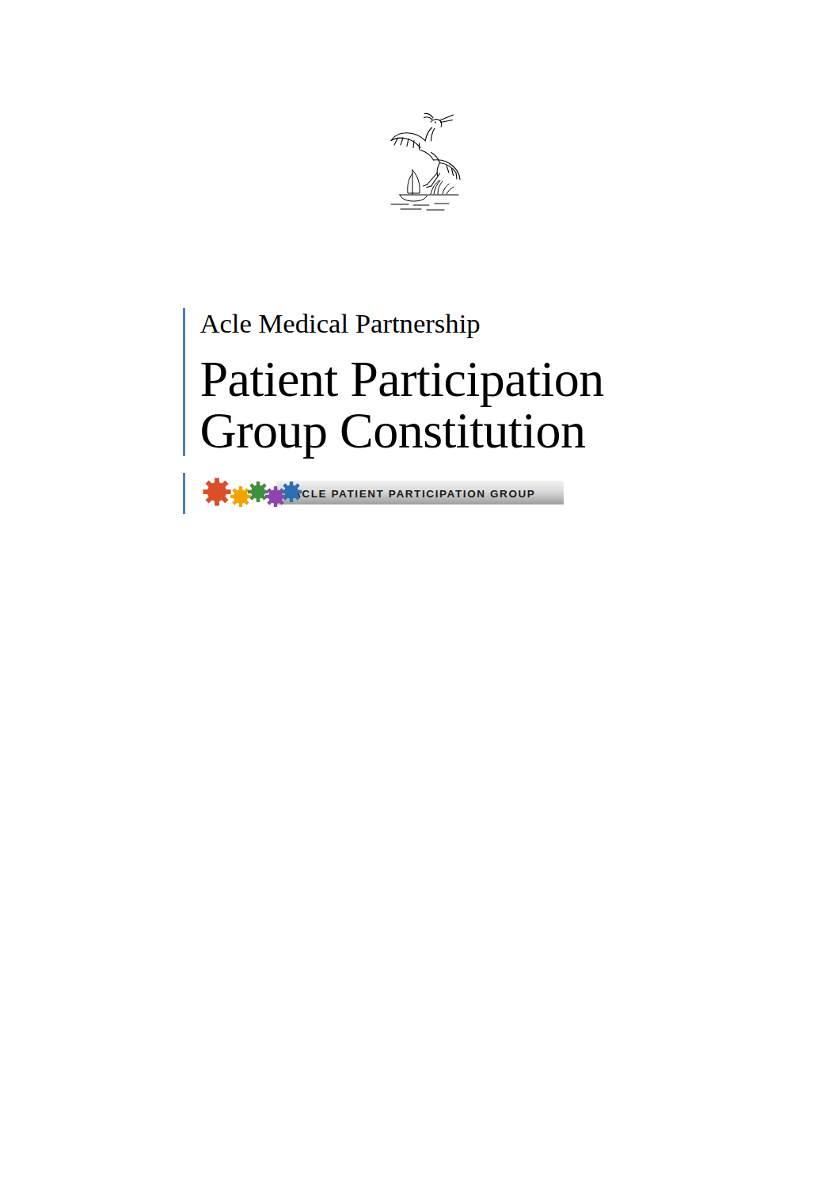Acle Medical Partnership
Patient Participation Group Constitution
ACLE PATIENT PARTICIPATION GROUP